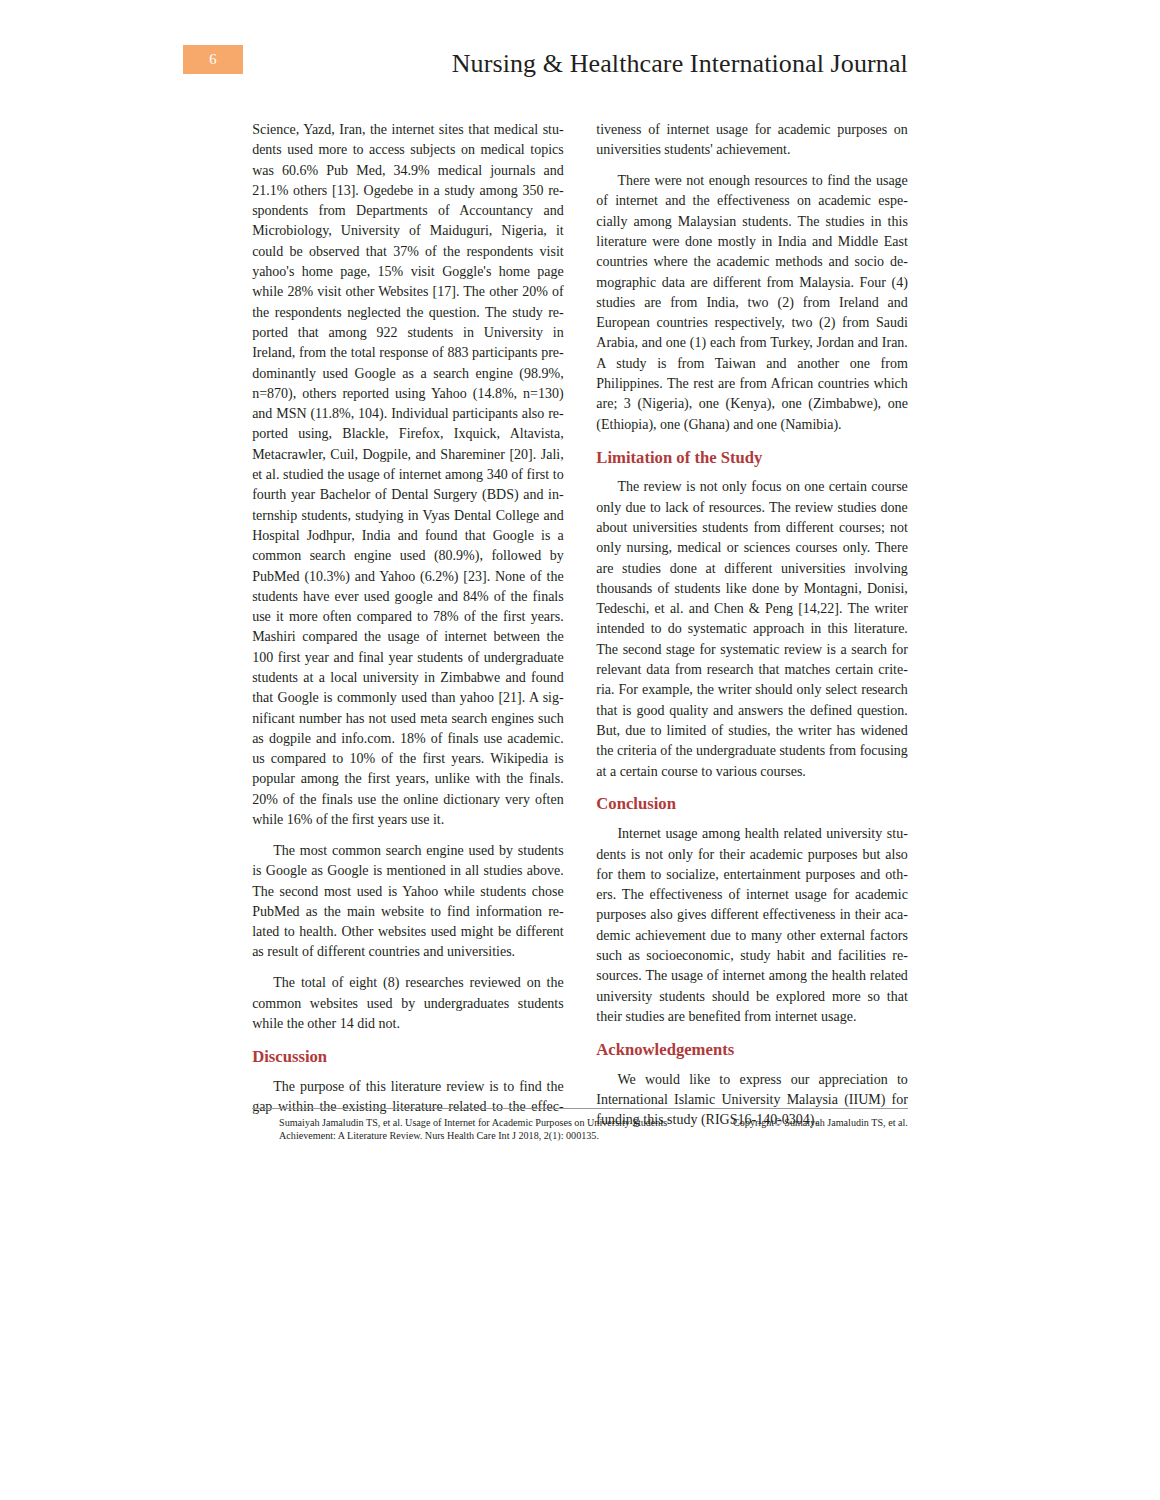6
Nursing & Healthcare International Journal
Science, Yazd, Iran, the internet sites that medical students used more to access subjects on medical topics was 60.6% Pub Med, 34.9% medical journals and 21.1% others [13]. Ogedebe in a study among 350 respondents from Departments of Accountancy and Microbiology, University of Maiduguri, Nigeria, it could be observed that 37% of the respondents visit yahoo's home page, 15% visit Goggle's home page while 28% visit other Websites [17]. The other 20% of the respondents neglected the question. The study reported that among 922 students in University in Ireland, from the total response of 883 participants predominantly used Google as a search engine (98.9%, n=870), others reported using Yahoo (14.8%, n=130) and MSN (11.8%, 104). Individual participants also reported using, Blackle, Firefox, Ixquick, Altavista, Metacrawler, Cuil, Dogpile, and Shareminer [20]. Jali, et al. studied the usage of internet among 340 of first to fourth year Bachelor of Dental Surgery (BDS) and internship students, studying in Vyas Dental College and Hospital Jodhpur, India and found that Google is a common search engine used (80.9%), followed by PubMed (10.3%) and Yahoo (6.2%) [23]. None of the students have ever used google and 84% of the finals use it more often compared to 78% of the first years. Mashiri compared the usage of internet between the 100 first year and final year students of undergraduate students at a local university in Zimbabwe and found that Google is commonly used than yahoo [21]. A significant number has not used meta search engines such as dogpile and info.com. 18% of finals use academic. us compared to 10% of the first years. Wikipedia is popular among the first years, unlike with the finals. 20% of the finals use the online dictionary very often while 16% of the first years use it.
The most common search engine used by students is Google as Google is mentioned in all studies above. The second most used is Yahoo while students chose PubMed as the main website to find information related to health. Other websites used might be different as result of different countries and universities.
The total of eight (8) researches reviewed on the common websites used by undergraduates students while the other 14 did not.
Discussion
The purpose of this literature review is to find the gap within the existing literature related to the effectiveness of internet usage for academic purposes on universities students' achievement.
There were not enough resources to find the usage of internet and the effectiveness on academic especially among Malaysian students. The studies in this literature were done mostly in India and Middle East countries where the academic methods and socio demographic data are different from Malaysia. Four (4) studies are from India, two (2) from Ireland and European countries respectively, two (2) from Saudi Arabia, and one (1) each from Turkey, Jordan and Iran. A study is from Taiwan and another one from Philippines. The rest are from African countries which are; 3 (Nigeria), one (Kenya), one (Zimbabwe), one (Ethiopia), one (Ghana) and one (Namibia).
Limitation of the Study
The review is not only focus on one certain course only due to lack of resources. The review studies done about universities students from different courses; not only nursing, medical or sciences courses only. There are studies done at different universities involving thousands of students like done by Montagni, Donisi, Tedeschi, et al. and Chen & Peng [14,22]. The writer intended to do systematic approach in this literature. The second stage for systematic review is a search for relevant data from research that matches certain criteria. For example, the writer should only select research that is good quality and answers the defined question. But, due to limited of studies, the writer has widened the criteria of the undergraduate students from focusing at a certain course to various courses.
Conclusion
Internet usage among health related university students is not only for their academic purposes but also for them to socialize, entertainment purposes and others. The effectiveness of internet usage for academic purposes also gives different effectiveness in their academic achievement due to many other external factors such as socioeconomic, study habit and facilities resources. The usage of internet among the health related university students should be explored more so that their studies are benefited from internet usage.
Acknowledgements
We would like to express our appreciation to International Islamic University Malaysia (IIUM) for funding this study (RIGS16-140-0304).
Sumaiyah Jamaludin TS, et al. Usage of Internet for Academic Purposes on University Students' Achievement: A Literature Review. Nurs Health Care Int J 2018, 2(1): 000135.
Copyright© Sumaiyah Jamaludin TS, et al.